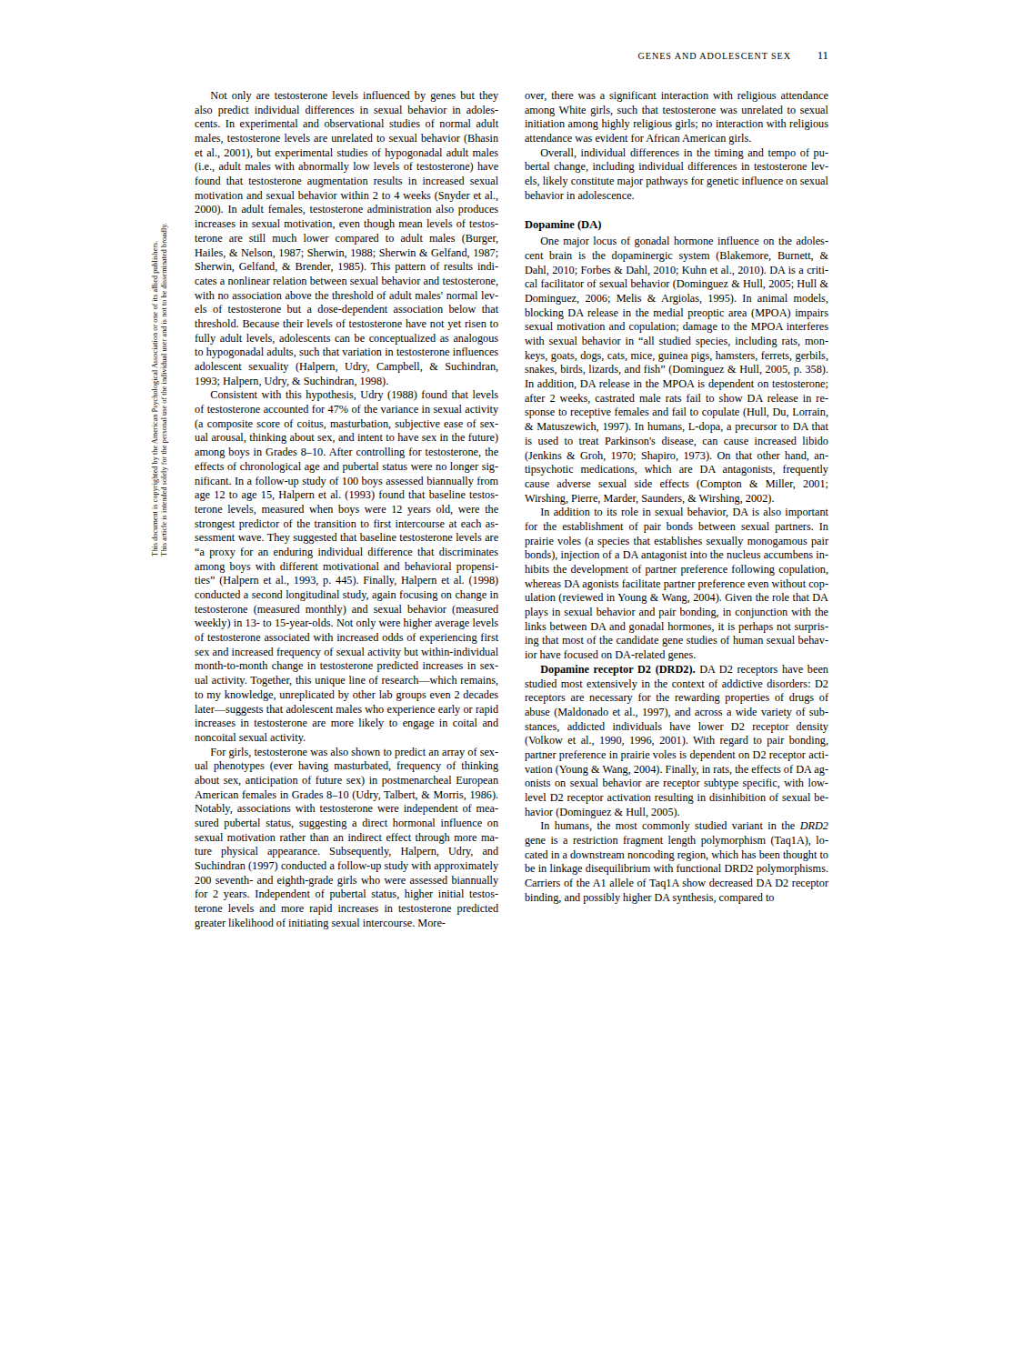This document is copyrighted by the American Psychological Association or one of its allied publishers.
This article is intended solely for the personal use of the individual user and is not to be disseminated broadly.
GENES AND ADOLESCENT SEX 11
Not only are testosterone levels influenced by genes but they also predict individual differences in sexual behavior in adolescents. In experimental and observational studies of normal adult males, testosterone levels are unrelated to sexual behavior (Bhasin et al., 2001), but experimental studies of hypogonadal adult males (i.e., adult males with abnormally low levels of testosterone) have found that testosterone augmentation results in increased sexual motivation and sexual behavior within 2 to 4 weeks (Snyder et al., 2000). In adult females, testosterone administration also produces increases in sexual motivation, even though mean levels of testosterone are still much lower compared to adult males (Burger, Hailes, & Nelson, 1987; Sherwin, 1988; Sherwin & Gelfand, 1987; Sherwin, Gelfand, & Brender, 1985). This pattern of results indicates a nonlinear relation between sexual behavior and testosterone, with no association above the threshold of adult males' normal levels of testosterone but a dose-dependent association below that threshold. Because their levels of testosterone have not yet risen to fully adult levels, adolescents can be conceptualized as analogous to hypogonadal adults, such that variation in testosterone influences adolescent sexuality (Halpern, Udry, Campbell, & Suchindran, 1993; Halpern, Udry, & Suchindran, 1998).
Consistent with this hypothesis, Udry (1988) found that levels of testosterone accounted for 47% of the variance in sexual activity (a composite score of coitus, masturbation, subjective ease of sexual arousal, thinking about sex, and intent to have sex in the future) among boys in Grades 8–10. After controlling for testosterone, the effects of chronological age and pubertal status were no longer significant. In a follow-up study of 100 boys assessed biannually from age 12 to age 15, Halpern et al. (1993) found that baseline testosterone levels, measured when boys were 12 years old, were the strongest predictor of the transition to first intercourse at each assessment wave. They suggested that baseline testosterone levels are “a proxy for an enduring individual difference that discriminates among boys with different motivational and behavioral propensities” (Halpern et al., 1993, p. 445). Finally, Halpern et al. (1998) conducted a second longitudinal study, again focusing on change in testosterone (measured monthly) and sexual behavior (measured weekly) in 13- to 15-year-olds. Not only were higher average levels of testosterone associated with increased odds of experiencing first sex and increased frequency of sexual activity but within-individual month-to-month change in testosterone predicted increases in sexual activity. Together, this unique line of research—which remains, to my knowledge, unreplicated by other lab groups even 2 decades later—suggests that adolescent males who experience early or rapid increases in testosterone are more likely to engage in coital and noncoital sexual activity.
For girls, testosterone was also shown to predict an array of sexual phenotypes (ever having masturbated, frequency of thinking about sex, anticipation of future sex) in postmenarcheal European American females in Grades 8–10 (Udry, Talbert, & Morris, 1986). Notably, associations with testosterone were independent of measured pubertal status, suggesting a direct hormonal influence on sexual motivation rather than an indirect effect through more mature physical appearance. Subsequently, Halpern, Udry, and Suchindran (1997) conducted a follow-up study with approximately 200 seventh- and eighth-grade girls who were assessed biannually for 2 years. Independent of pubertal status, higher initial testosterone levels and more rapid increases in testosterone predicted greater likelihood of initiating sexual intercourse. More-
over, there was a significant interaction with religious attendance among White girls, such that testosterone was unrelated to sexual initiation among highly religious girls; no interaction with religious attendance was evident for African American girls.
Overall, individual differences in the timing and tempo of pubertal change, including individual differences in testosterone levels, likely constitute major pathways for genetic influence on sexual behavior in adolescence.
Dopamine (DA)
One major locus of gonadal hormone influence on the adolescent brain is the dopaminergic system (Blakemore, Burnett, & Dahl, 2010; Forbes & Dahl, 2010; Kuhn et al., 2010). DA is a critical facilitator of sexual behavior (Dominguez & Hull, 2005; Hull & Dominguez, 2006; Melis & Argiolas, 1995). In animal models, blocking DA release in the medial preoptic area (MPOA) impairs sexual motivation and copulation; damage to the MPOA interferes with sexual behavior in “all studied species, including rats, monkeys, goats, dogs, cats, mice, guinea pigs, hamsters, ferrets, gerbils, snakes, birds, lizards, and fish” (Dominguez & Hull, 2005, p. 358). In addition, DA release in the MPOA is dependent on testosterone; after 2 weeks, castrated male rats fail to show DA release in response to receptive females and fail to copulate (Hull, Du, Lorrain, & Matuszewich, 1997). In humans, L-dopa, a precursor to DA that is used to treat Parkinson's disease, can cause increased libido (Jenkins & Groh, 1970; Shapiro, 1973). On that other hand, antipsychotic medications, which are DA antagonists, frequently cause adverse sexual side effects (Compton & Miller, 2001; Wirshing, Pierre, Marder, Saunders, & Wirshing, 2002).
In addition to its role in sexual behavior, DA is also important for the establishment of pair bonds between sexual partners. In prairie voles (a species that establishes sexually monogamous pair bonds), injection of a DA antagonist into the nucleus accumbens inhibits the development of partner preference following copulation, whereas DA agonists facilitate partner preference even without copulation (reviewed in Young & Wang, 2004). Given the role that DA plays in sexual behavior and pair bonding, in conjunction with the links between DA and gonadal hormones, it is perhaps not surprising that most of the candidate gene studies of human sexual behavior have focused on DA-related genes.
Dopamine receptor D2 (DRD2). DA D2 receptors have been studied most extensively in the context of addictive disorders: D2 receptors are necessary for the rewarding properties of drugs of abuse (Maldonado et al., 1997), and across a wide variety of substances, addicted individuals have lower D2 receptor density (Volkow et al., 1990, 1996, 2001). With regard to pair bonding, partner preference in prairie voles is dependent on D2 receptor activation (Young & Wang, 2004). Finally, in rats, the effects of DA agonists on sexual behavior are receptor subtype specific, with low-level D2 receptor activation resulting in disinhibition of sexual behavior (Dominguez & Hull, 2005).
In humans, the most commonly studied variant in the DRD2 gene is a restriction fragment length polymorphism (Taq1A), located in a downstream noncoding region, which has been thought to be in linkage disequilibrium with functional DRD2 polymorphisms. Carriers of the A1 allele of Taq1A show decreased DA D2 receptor binding, and possibly higher DA synthesis, compared to